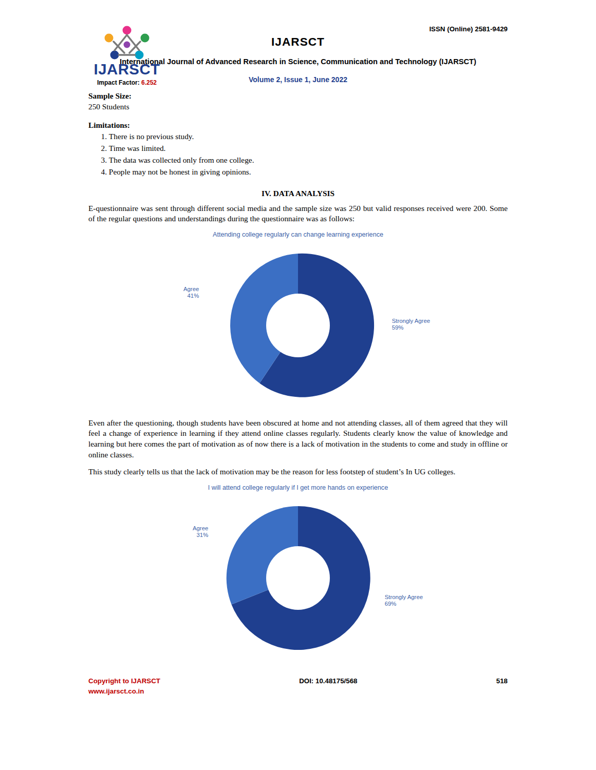IJARSCT
Impact Factor: 6.252
ISSN (Online) 2581-9429
IJARSCT
International Journal of Advanced Research in Science, Communication and Technology (IJARSCT)
Volume 2, Issue 1, June 2022
Sample Size:
250 Students
Limitations:
There is no previous study.
Time was limited.
The data was collected only from one college.
People may not be honest in giving opinions.
IV. DATA ANALYSIS
E-questionnaire was sent through different social media and the sample size was 250 but valid responses received were 200. Some of the regular questions and understandings during the questionnaire was as follows:
Attending college regularly can change learning experience
Agree
41% Strongly Agree
59%
Even after the questioning, though students have been obscured at home and not attending classes, all of them agreed that they will feel a change of experience in learning if they attend online classes regularly. Students clearly know the value of knowledge and learning but here comes the part of motivation as of now there is a lack of motivation in the students to come and study in offline or online classes.
This study clearly tells us that the lack of motivation may be the reason for less footstep of student’s In UG colleges.
I will attend college regularly if I get more hands on experience
Agree
31% Strongly Agree
69%
Copyright to IJARSCT www.ijarsct.co.in
DOI: 10.48175/568
518